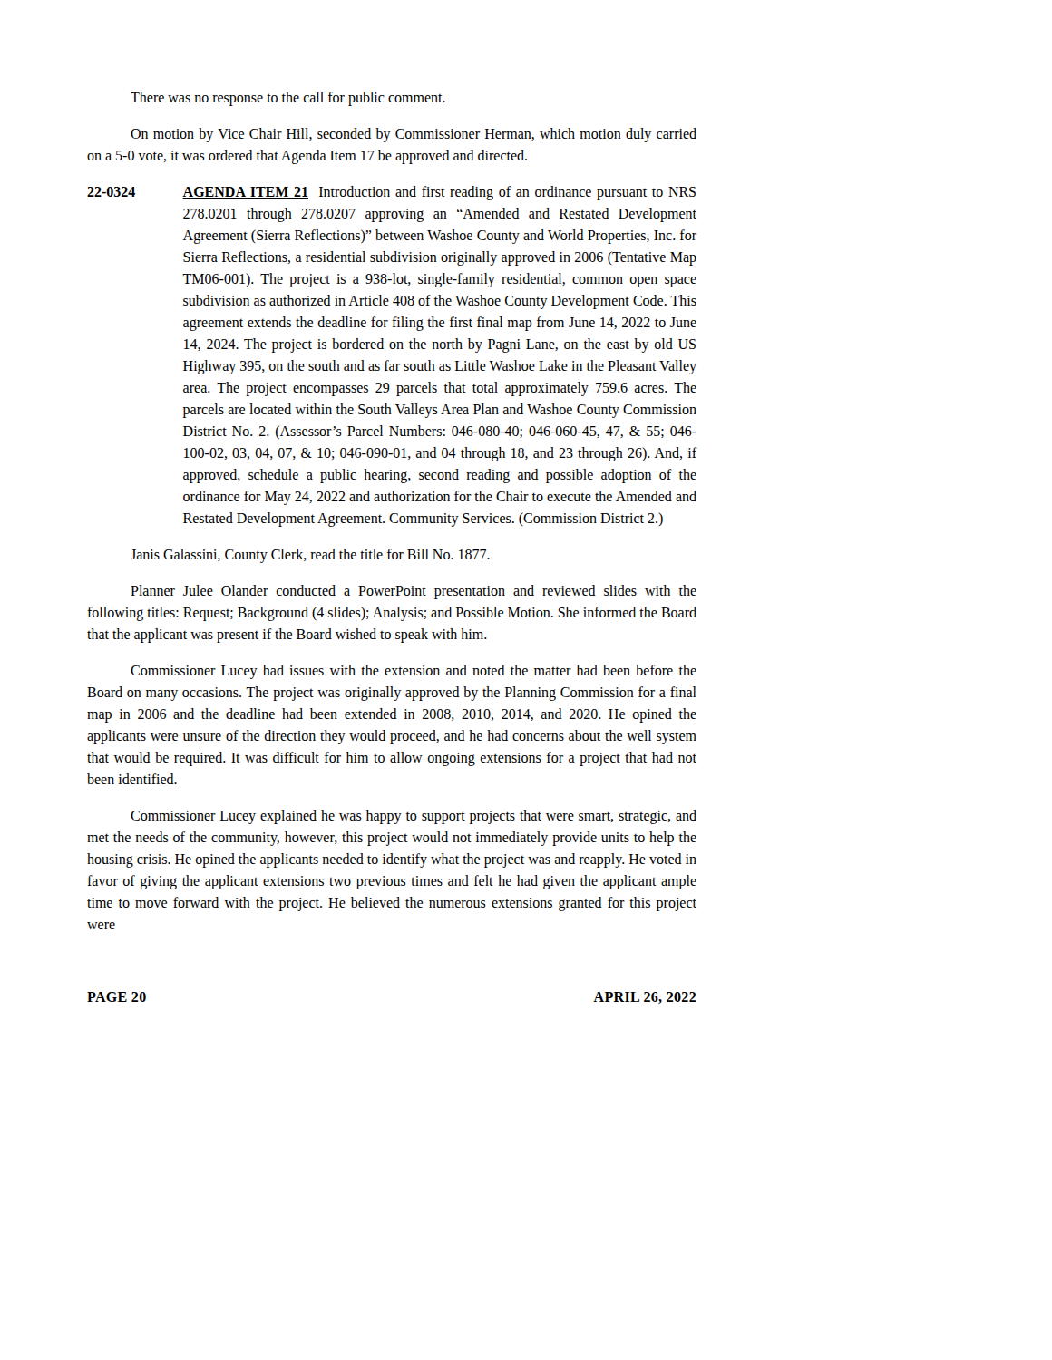There was no response to the call for public comment.
On motion by Vice Chair Hill, seconded by Commissioner Herman, which motion duly carried on a 5-0 vote, it was ordered that Agenda Item 17 be approved and directed.
22-0324
AGENDA ITEM 21 Introduction and first reading of an ordinance pursuant to NRS 278.0201 through 278.0207 approving an “Amended and Restated Development Agreement (Sierra Reflections)” between Washoe County and World Properties, Inc. for Sierra Reflections, a residential subdivision originally approved in 2006 (Tentative Map TM06-001). The project is a 938-lot, single-family residential, common open space subdivision as authorized in Article 408 of the Washoe County Development Code. This agreement extends the deadline for filing the first final map from June 14, 2022 to June 14, 2024. The project is bordered on the north by Pagni Lane, on the east by old US Highway 395, on the south and as far south as Little Washoe Lake in the Pleasant Valley area. The project encompasses 29 parcels that total approximately 759.6 acres. The parcels are located within the South Valleys Area Plan and Washoe County Commission District No. 2. (Assessor’s Parcel Numbers: 046-080-40; 046-060-45, 47, & 55; 046-100-02, 03, 04, 07, & 10; 046-090-01, and 04 through 18, and 23 through 26). And, if approved, schedule a public hearing, second reading and possible adoption of the ordinance for May 24, 2022 and authorization for the Chair to execute the Amended and Restated Development Agreement. Community Services. (Commission District 2.)
Janis Galassini, County Clerk, read the title for Bill No. 1877.
Planner Julee Olander conducted a PowerPoint presentation and reviewed slides with the following titles: Request; Background (4 slides); Analysis; and Possible Motion. She informed the Board that the applicant was present if the Board wished to speak with him.
Commissioner Lucey had issues with the extension and noted the matter had been before the Board on many occasions. The project was originally approved by the Planning Commission for a final map in 2006 and the deadline had been extended in 2008, 2010, 2014, and 2020. He opined the applicants were unsure of the direction they would proceed, and he had concerns about the well system that would be required. It was difficult for him to allow ongoing extensions for a project that had not been identified.
Commissioner Lucey explained he was happy to support projects that were smart, strategic, and met the needs of the community, however, this project would not immediately provide units to help the housing crisis. He opined the applicants needed to identify what the project was and reapply. He voted in favor of giving the applicant extensions two previous times and felt he had given the applicant ample time to move forward with the project. He believed the numerous extensions granted for this project were
PAGE 20 APRIL 26, 2022